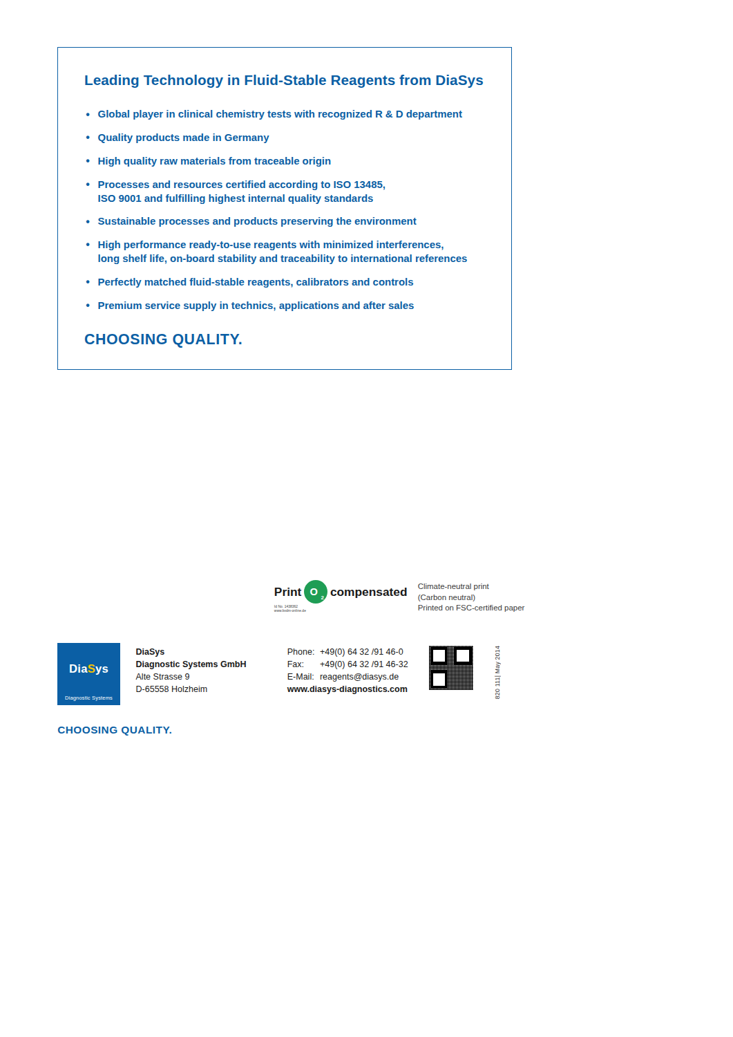Leading Technology in Fluid-Stable Reagents from DiaSys
Global player in clinical chemistry tests with recognized R & D department
Quality products made in Germany
High quality raw materials from traceable origin
Processes and resources certified according to ISO 13485,
ISO 9001 and fulfilling highest internal quality standards
Sustainable processes and products preserving the environment
High performance ready-to-use reagents with minimized interferences,
long shelf life, on-board stability and traceability to international references
Perfectly matched fluid-stable reagents, calibrators and controls
Premium service supply in technics, applications and after sales
CHOOSING QUALITY.
Print O compensated
Id No. 1438362
www.bvdm-online.de
Climate-neutral print
(Carbon neutral)
Printed on FSC-certified paper
DiaSys
Diagnostic Systems
DiaSys
Diagnostic Systems GmbH
Alte Strasse 9
D-65558 Holzheim
| Phone: | +49(0) 64 32 /91 46-0 |
| Fax: | +49(0) 64 32 /91 46-32 |
| E-Mail: | reagents@diasys.de |
| www.diasys-diagnostics.com |
820 111| May 2014
CHOOSING QUALITY.